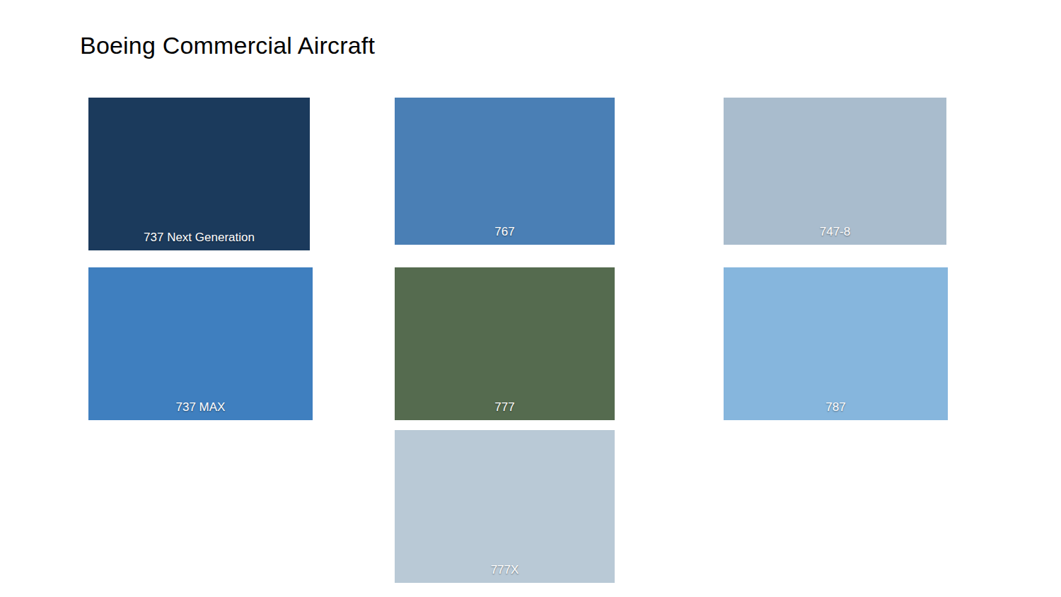Boeing Commercial Aircraft
737 Next Generation
767
747-8
737 MAX
777
787
777X